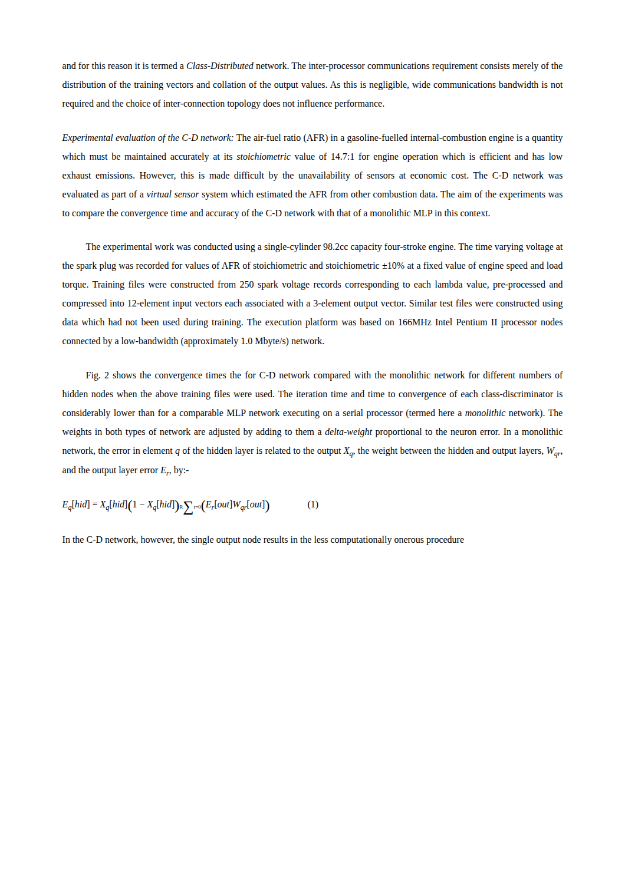and for this reason it is termed a Class-Distributed network. The inter-processor communications requirement consists merely of the distribution of the training vectors and collation of the output values. As this is negligible, wide communications bandwidth is not required and the choice of inter-connection topology does not influence performance.
Experimental evaluation of the C-D network: The air-fuel ratio (AFR) in a gasoline-fuelled internal-combustion engine is a quantity which must be maintained accurately at its stoichiometric value of 14.7:1 for engine operation which is efficient and has low exhaust emissions. However, this is made difficult by the unavailability of sensors at economic cost. The C-D network was evaluated as part of a virtual sensor system which estimated the AFR from other combustion data. The aim of the experiments was to compare the convergence time and accuracy of the C-D network with that of a monolithic MLP in this context.
The experimental work was conducted using a single-cylinder 98.2cc capacity four-stroke engine. The time varying voltage at the spark plug was recorded for values of AFR of stoichiometric and stoichiometric ±10% at a fixed value of engine speed and load torque. Training files were constructed from 250 spark voltage records corresponding to each lambda value, pre-processed and compressed into 12-element input vectors each associated with a 3-element output vector. Similar test files were constructed using data which had not been used during training. The execution platform was based on 166MHz Intel Pentium II processor nodes connected by a low-bandwidth (approximately 1.0 Mbyte/s) network.
Fig. 2 shows the convergence times the for C-D network compared with the monolithic network for different numbers of hidden nodes when the above training files were used. The iteration time and time to convergence of each class-discriminator is considerably lower than for a comparable MLP network executing on a serial processor (termed here a monolithic network). The weights in both types of network are adjusted by adding to them a delta-weight proportional to the neuron error. In a monolithic network, the error in element q of the hidden layer is related to the output Xq, the weight between the hidden and output layers, Wqr, and the output layer error Er, by:-
Eq[hid] = Xq[hid](1 − Xq[hid]) R∑r=0(Er[out]Wqr[out])(1)
In the C-D network, however, the single output node results in the less computationally onerous procedure